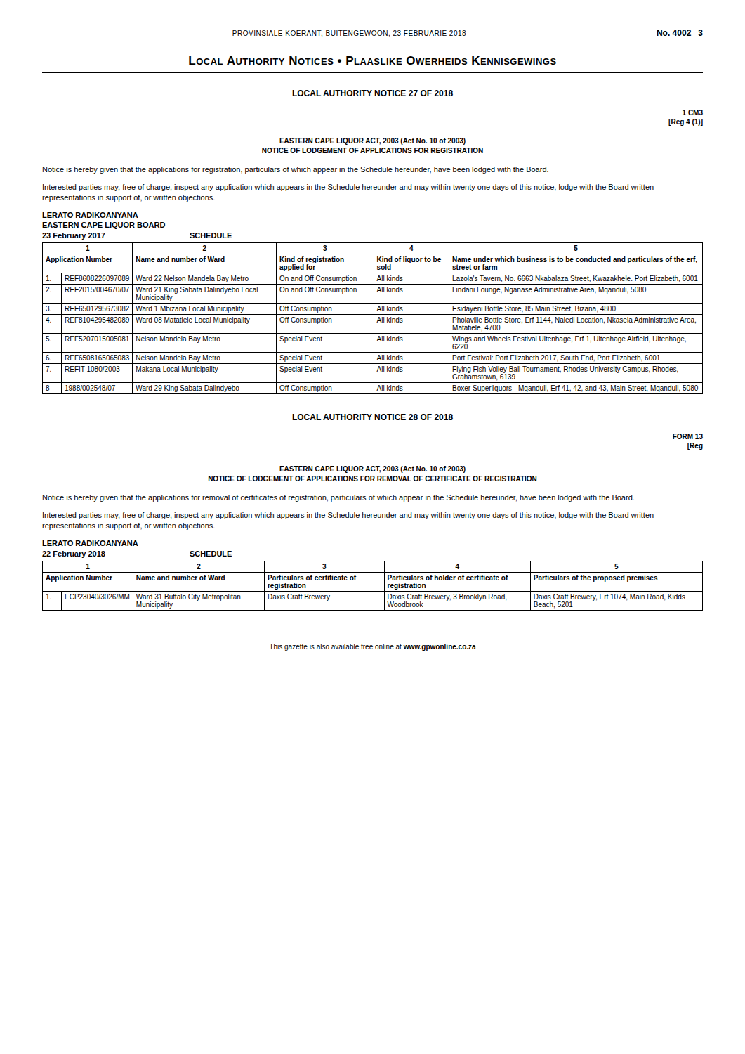PROVINSIALE KOERANT, BUITENGEWOON, 23 FEBRUARIE 2018
No. 4002 3
LOCAL AUTHORITY NOTICES • PLAASLIKE OWERHEIDS KENNISGEWINGS
LOCAL AUTHORITY NOTICE 27 OF 2018
1 CM3
[Reg 4 (1)]
EASTERN CAPE LIQUOR ACT, 2003 (Act No. 10 of 2003)
NOTICE OF LODGEMENT OF APPLICATIONS FOR REGISTRATION
Notice is hereby given that the applications for registration, particulars of which appear in the Schedule hereunder, have been lodged with the Board.
Interested parties may, free of charge, inspect any application which appears in the Schedule hereunder and may within twenty one days of this notice, lodge with the Board written representations in support of, or written objections.
LERATO RADIKOANYANA
EASTERN CAPE LIQUOR BOARD
23 February 2017 SCHEDULE
| 1 | 2 | 3 | 4 | 5 |
| --- | --- | --- | --- | --- |
| Application Number | Name and number of Ward | Kind of registration applied for | Kind of liquor to be sold | Name under which business is to be conducted and particulars of the erf, street or farm |
| 1. | REF8608226097089 | Ward 22 Nelson Mandela Bay Metro | On and Off Consumption | All kinds | Lazola's Tavern, No. 6663 Nkabalaza Street, Kwazakhele. Port Elizabeth, 6001 |
| 2. | REF2015/004670/07 | Ward 21 King Sabata Dalindyebo Local Municipality | On and Off Consumption | All kinds | Lindani Lounge, Nganase Administrative Area, Mqanduli, 5080 |
| 3. | REF6501295673082 | Ward 1 Mbizana Local Municipality | Off Consumption | All kinds | Esidayeni Bottle Store, 85 Main Street, Bizana, 4800 |
| 4. | REF8104295482089 | Ward 08 Matatiele Local Municipality | Off Consumption | All kinds | Pholaville Bottle Store, Erf 1144, Naledi Location, Nkasela Administrative Area, Matatiele, 4700 |
| 5. | REF5207015005081 | Nelson Mandela Bay Metro | Special Event | All kinds | Wings and Wheels Festival Uitenhage, Erf 1, Uitenhage Airfield, Uitenhage, 6220 |
| 6. | REF6508165065083 | Nelson Mandela Bay Metro | Special Event | All kinds | Port Festival: Port Elizabeth 2017, South End, Port Elizabeth, 6001 |
| 7. | REFIT 1080/2003 | Makana Local Municipality | Special Event | All kinds | Flying Fish Volley Ball Tournament, Rhodes University Campus, Rhodes, Grahamstown, 6139 |
| 8 | 1988/002548/07 | Ward 29 King Sabata Dalindyebo | Off Consumption | All kinds | Boxer Superliquors - Mqanduli, Erf 41, 42, and 43, Main Street, Mqanduli, 5080 |
LOCAL AUTHORITY NOTICE 28 OF 2018
FORM 13
[Reg
EASTERN CAPE LIQUOR ACT, 2003 (Act No. 10 of 2003)
NOTICE OF LODGEMENT OF APPLICATIONS FOR REMOVAL OF CERTIFICATE OF REGISTRATION
Notice is hereby given that the applications for removal of certificates of registration, particulars of which appear in the Schedule hereunder, have been lodged with the Board.
Interested parties may, free of charge, inspect any application which appears in the Schedule hereunder and may within twenty one days of this notice, lodge with the Board written representations in support of, or written objections.
LERATO RADIKOANYANA
22 February 2018 SCHEDULE
| 1 | 2 | 3 | 4 | 5 |
| --- | --- | --- | --- | --- |
| Application Number | Name and number of Ward | Particulars of certificate of registration | Particulars of holder of certificate of registration | Particulars of the proposed premises |
| 1. | ECP23040/3026/MM | Ward 31 Buffalo City Metropolitan Municipality | Daxis Craft Brewery | Daxis Craft Brewery, 3 Brooklyn Road, Woodbrook | Daxis Craft Brewery, Erf 1074, Main Road, Kidds Beach, 5201 |
This gazette is also available free online at www.gpwonline.co.za